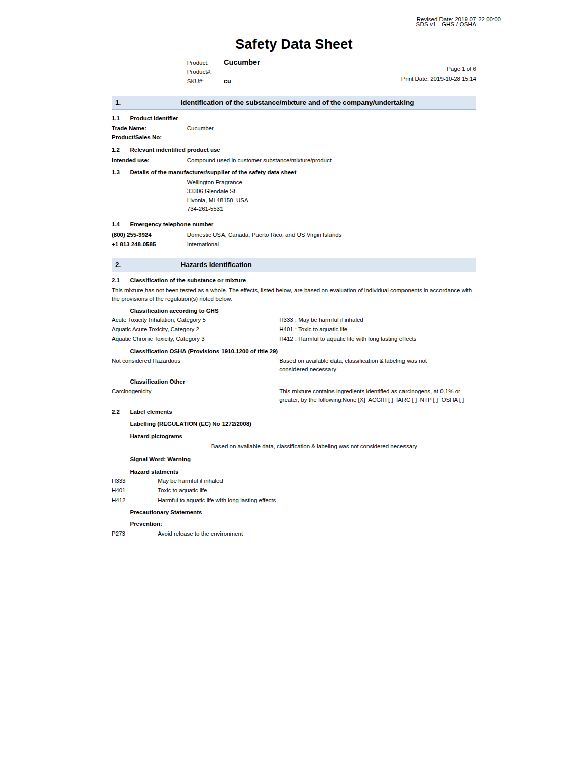SDS v1 GHS / OSHA
Safety Data Sheet
Revised Date: 2019-07-22 00:00
Product: Cucumber
Product#:
SKU#: cu
Page 1 of 6
Print Date: 2019-10-28 15:14
1. Identification of the substance/mixture and of the company/undertaking
1.1 Product identifier
Trade Name: Cucumber
Product/Sales No:
1.2 Relevant indentified product use
Intended use: Compound used in customer substance/mixture/product
1.3 Details of the manufacturer/supplier of the safety data sheet
Wellington Fragrance
33306 Glendale St.
Livonia, MI 48150 USA
734-261-5531
1.4 Emergency telephone number
(800) 255-3924 Domestic USA, Canada, Puerto Rico, and US Virgin Islands
+1 813 248-0585 International
2. Hazards Identification
2.1 Classification of the substance or mixture
This mixture has not been tested as a whole. The effects, listed below, are based on evaluation of individual components in accordance with the provisions of the regulation(s) noted below.
Classification according to GHS
Acute Toxicity Inhalation, Category 5 H333 : May be harmful if inhaled
Aquatic Acute Toxicity, Category 2 H401 : Toxic to aquatic life
Aquatic Chronic Toxicity, Category 3 H412 : Harmful to aquatic life with long lasting effects
Classification OSHA (Provisions 1910.1200 of title 29)
Not considered Hazardous Based on available data, classification & labeling was not considered necessary
Classification Other
Carcinogenicity This mixture contains ingredients identified as carcinogens, at 0.1% or greater, by the following:None [X] ACGIH [ ] IARC [ ] NTP [ ] OSHA [ ]
2.2 Label elements
Labelling (REGULATION (EC) No 1272/2008)
Hazard pictograms
Based on available data, classification & labeling was not considered necessary
Signal Word: Warning
Hazard statments
H333 May be harmful if inhaled
H401 Toxic to aquatic life
H412 Harmful to aquatic life with long lasting effects
Precautionary Statements
Prevention:
P273 Avoid release to the environment